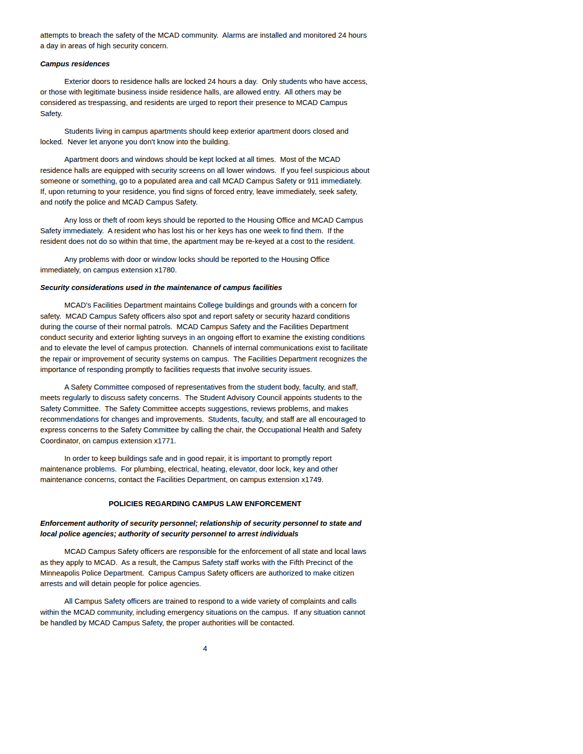attempts to breach the safety of the MCAD community. Alarms are installed and monitored 24 hours a day in areas of high security concern.
Campus residences
Exterior doors to residence halls are locked 24 hours a day. Only students who have access, or those with legitimate business inside residence halls, are allowed entry. All others may be considered as trespassing, and residents are urged to report their presence to MCAD Campus Safety.
Students living in campus apartments should keep exterior apartment doors closed and locked. Never let anyone you don't know into the building.
Apartment doors and windows should be kept locked at all times. Most of the MCAD residence halls are equipped with security screens on all lower windows. If you feel suspicious about someone or something, go to a populated area and call MCAD Campus Safety or 911 immediately. If, upon returning to your residence, you find signs of forced entry, leave immediately, seek safety, and notify the police and MCAD Campus Safety.
Any loss or theft of room keys should be reported to the Housing Office and MCAD Campus Safety immediately. A resident who has lost his or her keys has one week to find them. If the resident does not do so within that time, the apartment may be re-keyed at a cost to the resident.
Any problems with door or window locks should be reported to the Housing Office immediately, on campus extension x1780.
Security considerations used in the maintenance of campus facilities
MCAD's Facilities Department maintains College buildings and grounds with a concern for safety. MCAD Campus Safety officers also spot and report safety or security hazard conditions during the course of their normal patrols. MCAD Campus Safety and the Facilities Department conduct security and exterior lighting surveys in an ongoing effort to examine the existing conditions and to elevate the level of campus protection. Channels of internal communications exist to facilitate the repair or improvement of security systems on campus. The Facilities Department recognizes the importance of responding promptly to facilities requests that involve security issues.
A Safety Committee composed of representatives from the student body, faculty, and staff, meets regularly to discuss safety concerns. The Student Advisory Council appoints students to the Safety Committee. The Safety Committee accepts suggestions, reviews problems, and makes recommendations for changes and improvements. Students, faculty, and staff are all encouraged to express concerns to the Safety Committee by calling the chair, the Occupational Health and Safety Coordinator, on campus extension x1771.
In order to keep buildings safe and in good repair, it is important to promptly report maintenance problems. For plumbing, electrical, heating, elevator, door lock, key and other maintenance concerns, contact the Facilities Department, on campus extension x1749.
Policies Regarding Campus Law Enforcement
Enforcement authority of security personnel; relationship of security personnel to state and local police agencies; authority of security personnel to arrest individuals
MCAD Campus Safety officers are responsible for the enforcement of all state and local laws as they apply to MCAD. As a result, the Campus Safety staff works with the Fifth Precinct of the Minneapolis Police Department. Campus Campus Safety officers are authorized to make citizen arrests and will detain people for police agencies.
All Campus Safety officers are trained to respond to a wide variety of complaints and calls within the MCAD community, including emergency situations on the campus. If any situation cannot be handled by MCAD Campus Safety, the proper authorities will be contacted.
4